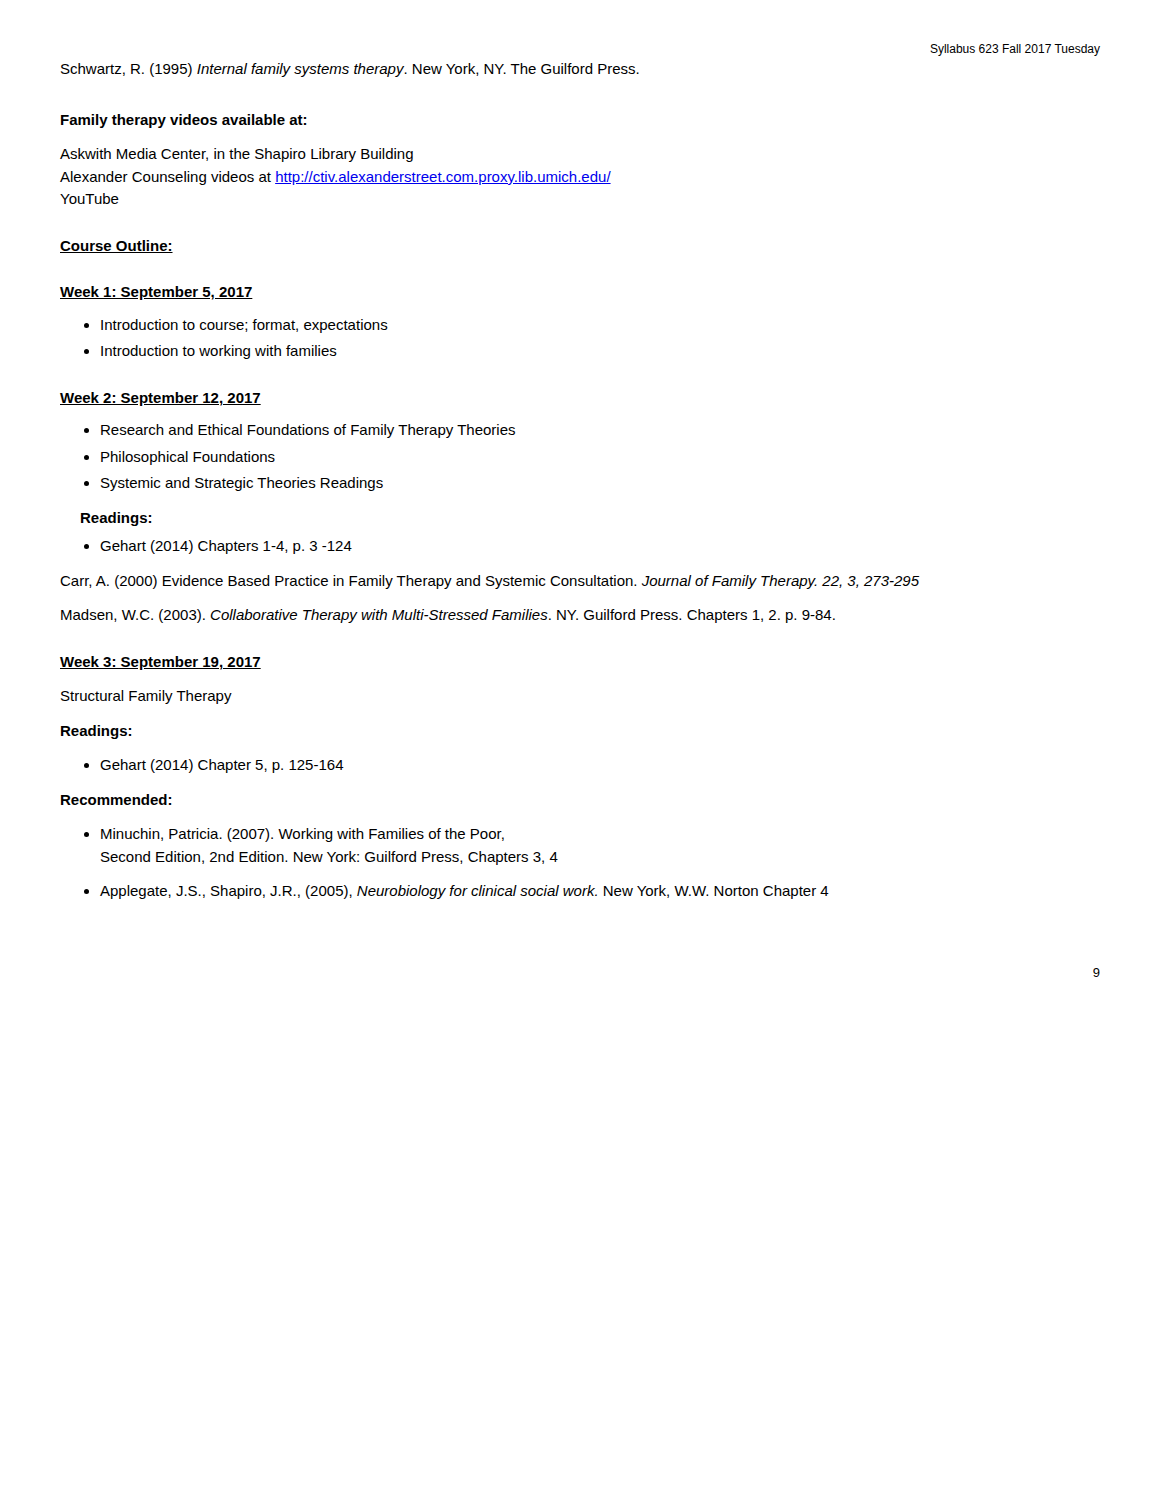Syllabus 623 Fall 2017 Tuesday
Schwartz, R. (1995) Internal family systems therapy. New York, NY. The Guilford Press.
Family therapy videos available at:
Askwith Media Center, in the Shapiro Library Building
Alexander Counseling videos at http://ctiv.alexanderstreet.com.proxy.lib.umich.edu/
YouTube
Course Outline:
Week 1: September 5, 2017
Introduction to course; format, expectations
Introduction to working with families
Week 2: September 12, 2017
Research and Ethical Foundations of Family Therapy Theories
Philosophical Foundations
Systemic and Strategic Theories Readings
Readings:
Gehart (2014) Chapters 1-4, p. 3 -124
Carr, A. (2000) Evidence Based Practice in Family Therapy and Systemic Consultation. Journal of Family Therapy. 22, 3, 273-295
Madsen, W.C. (2003). Collaborative Therapy with Multi-Stressed Families. NY. Guilford Press. Chapters 1, 2. p. 9-84.
Week 3: September 19, 2017
Structural Family Therapy
Readings:
Gehart (2014) Chapter 5, p. 125-164
Recommended:
Minuchin, Patricia. (2007). Working with Families of the Poor,
Second Edition, 2nd Edition. New York: Guilford Press, Chapters 3, 4
Applegate, J.S., Shapiro, J.R., (2005), Neurobiology for clinical social work. New York, W.W. Norton Chapter 4
9